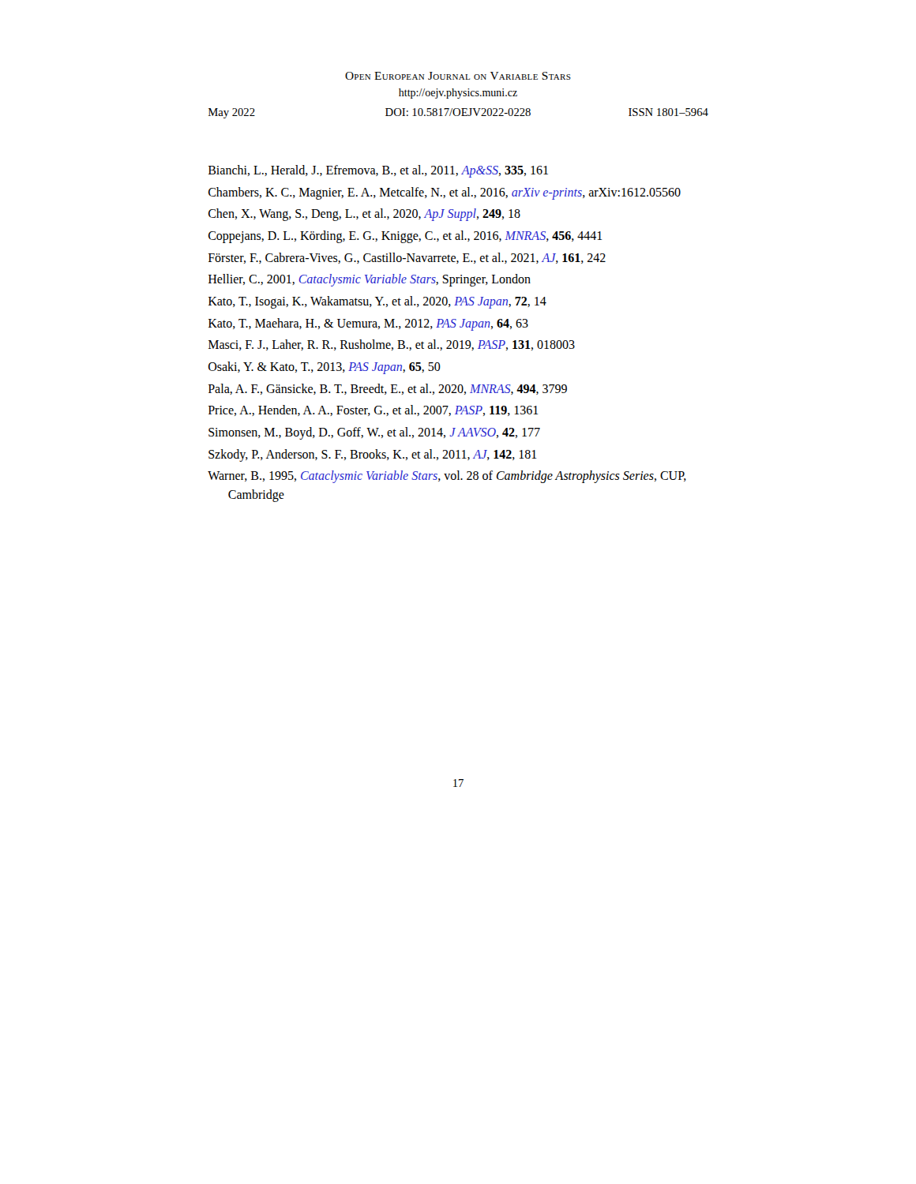Open European Journal on Variable Stars
http://oejv.physics.muni.cz
May 2022
DOI: 10.5817/OEJV2022-0228
ISSN 1801–5964
Bianchi, L., Herald, J., Efremova, B., et al., 2011, Ap&SS, 335, 161
Chambers, K. C., Magnier, E. A., Metcalfe, N., et al., 2016, arXiv e-prints, arXiv:1612.05560
Chen, X., Wang, S., Deng, L., et al., 2020, ApJ Suppl, 249, 18
Coppejans, D. L., Körding, E. G., Knigge, C., et al., 2016, MNRAS, 456, 4441
Förster, F., Cabrera-Vives, G., Castillo-Navarrete, E., et al., 2021, AJ, 161, 242
Hellier, C., 2001, Cataclysmic Variable Stars, Springer, London
Kato, T., Isogai, K., Wakamatsu, Y., et al., 2020, PAS Japan, 72, 14
Kato, T., Maehara, H., & Uemura, M., 2012, PAS Japan, 64, 63
Masci, F. J., Laher, R. R., Rusholme, B., et al., 2019, PASP, 131, 018003
Osaki, Y. & Kato, T., 2013, PAS Japan, 65, 50
Pala, A. F., Gänsicke, B. T., Breedt, E., et al., 2020, MNRAS, 494, 3799
Price, A., Henden, A. A., Foster, G., et al., 2007, PASP, 119, 1361
Simonsen, M., Boyd, D., Goff, W., et al., 2014, J AAVSO, 42, 177
Szkody, P., Anderson, S. F., Brooks, K., et al., 2011, AJ, 142, 181
Warner, B., 1995, Cataclysmic Variable Stars, vol. 28 of Cambridge Astrophysics Series, CUP, Cambridge
17